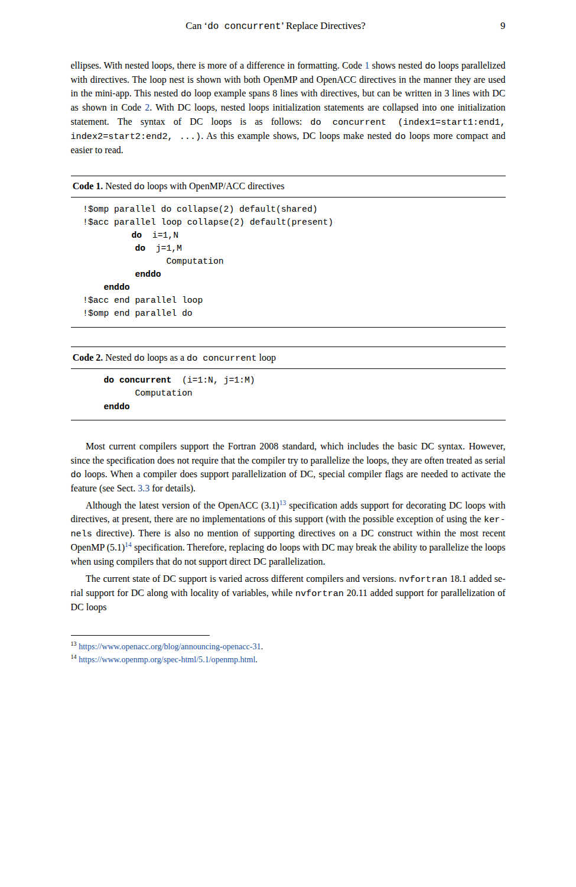Can ‘do concurrent’ Replace Directives? 9
ellipses. With nested loops, there is more of a difference in formatting. Code 1 shows nested do loops parallelized with directives. The loop nest is shown with both OpenMP and OpenACC directives in the manner they are used in the mini-app. This nested do loop example spans 8 lines with directives, but can be written in 3 lines with DC as shown in Code 2. With DC loops, nested loops initialization statements are collapsed into one initialization statement. The syntax of DC loops is as follows: do concurrent (index1=start1:end1, index2=start2:end2, ...). As this example shows, DC loops make nested do loops more compact and easier to read.
Code 1. Nested do loops with OpenMP/ACC directives
!$omp parallel do collapse(2) default(shared) !$acc parallel loop collapse(2) default(present) do i=1,N do j=1,M Computation enddo enddo !$acc end parallel loop !$omp end parallel do
Code 2. Nested do loops as a do concurrent loop
do concurrent (i=1:N, j=1:M) Computation enddo
Most current compilers support the Fortran 2008 standard, which includes the basic DC syntax. However, since the specification does not require that the compiler try to parallelize the loops, they are often treated as serial do loops. When a compiler does support parallelization of DC, special compiler flags are needed to activate the feature (see Sect. 3.3 for details).
Although the latest version of the OpenACC (3.1)13 specification adds support for decorating DC loops with directives, at present, there are no implementations of this support (with the possible exception of using the kernels directive). There is also no mention of supporting directives on a DC construct within the most recent OpenMP (5.1)14 specification. Therefore, replacing do loops with DC may break the ability to parallelize the loops when using compilers that do not support direct DC parallelization.
The current state of DC support is varied across different compilers and versions. nvfortran 18.1 added serial support for DC along with locality of variables, while nvfortran 20.11 added support for parallelization of DC loops
13 https://www.openacc.org/blog/announcing-openacc-31.
14 https://www.openmp.org/spec-html/5.1/openmp.html.